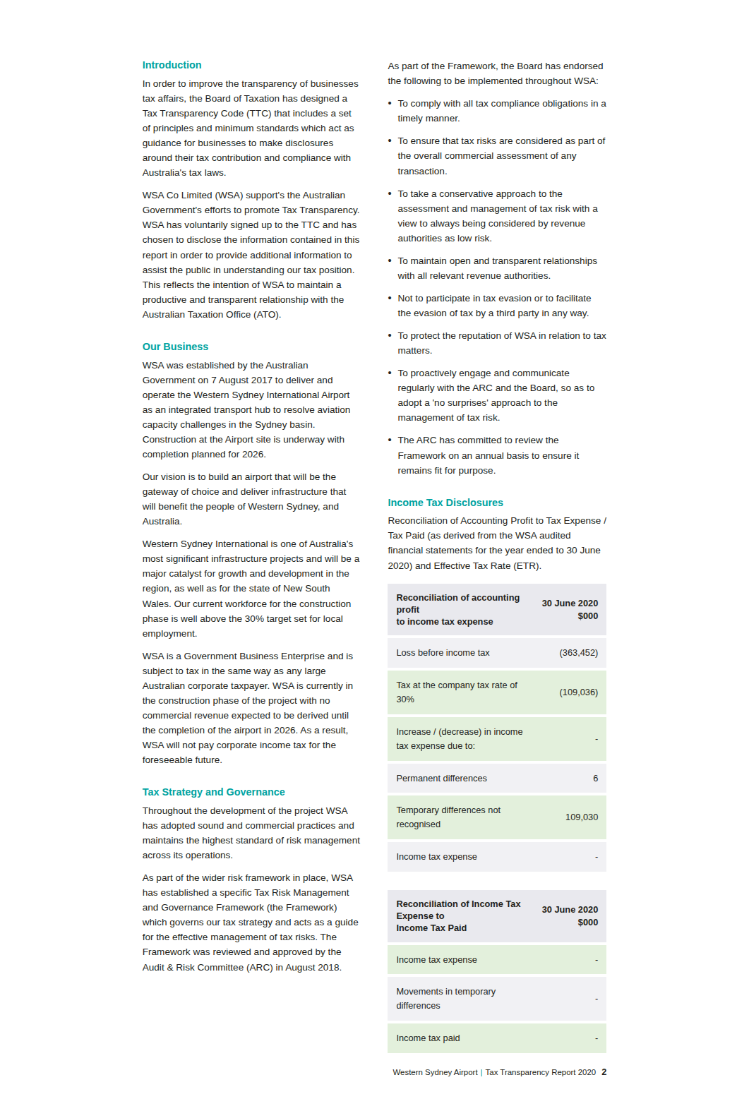Introduction
In order to improve the transparency of businesses tax affairs, the Board of Taxation has designed a Tax Transparency Code (TTC) that includes a set of principles and minimum standards which act as guidance for businesses to make disclosures around their tax contribution and compliance with Australia's tax laws.
WSA Co Limited (WSA) support's the Australian Government's efforts to promote Tax Transparency. WSA has voluntarily signed up to the TTC and has chosen to disclose the information contained in this report in order to provide additional information to assist the public in understanding our tax position. This reflects the intention of WSA to maintain a productive and transparent relationship with the Australian Taxation Office (ATO).
Our Business
WSA was established by the Australian Government on 7 August 2017 to deliver and operate the Western Sydney International Airport as an integrated transport hub to resolve aviation capacity challenges in the Sydney basin. Construction at the Airport site is underway with completion planned for 2026.
Our vision is to build an airport that will be the gateway of choice and deliver infrastructure that will benefit the people of Western Sydney, and Australia.
Western Sydney International is one of Australia's most significant infrastructure projects and will be a major catalyst for growth and development in the region, as well as for the state of New South Wales. Our current workforce for the construction phase is well above the 30% target set for local employment.
WSA is a Government Business Enterprise and is subject to tax in the same way as any large Australian corporate taxpayer. WSA is currently in the construction phase of the project with no commercial revenue expected to be derived until the completion of the airport in 2026. As a result, WSA will not pay corporate income tax for the foreseeable future.
Tax Strategy and Governance
Throughout the development of the project WSA has adopted sound and commercial practices and maintains the highest standard of risk management across its operations.
As part of the wider risk framework in place, WSA has established a specific Tax Risk Management and Governance Framework (the Framework) which governs our tax strategy and acts as a guide for the effective management of tax risks. The Framework was reviewed and approved by the Audit & Risk Committee (ARC) in August 2018.
As part of the Framework, the Board has endorsed the following to be implemented throughout WSA:
To comply with all tax compliance obligations in a timely manner.
To ensure that tax risks are considered as part of the overall commercial assessment of any transaction.
To take a conservative approach to the assessment and management of tax risk with a view to always being considered by revenue authorities as low risk.
To maintain open and transparent relationships with all relevant revenue authorities.
Not to participate in tax evasion or to facilitate the evasion of tax by a third party in any way.
To protect the reputation of WSA in relation to tax matters.
To proactively engage and communicate regularly with the ARC and the Board, so as to adopt a 'no surprises' approach to the management of tax risk.
The ARC has committed to review the Framework on an annual basis to ensure it remains fit for purpose.
Income Tax Disclosures
Reconciliation of Accounting Profit to Tax Expense / Tax Paid (as derived from the WSA audited financial statements for the year ended to 30 June 2020) and Effective Tax Rate (ETR).
| Reconciliation of accounting profit to income tax expense | 30 June 2020 $000 |
| --- | --- |
| Loss before income tax | (363,452) |
| Tax at the company tax rate of 30% | (109,036) |
| Increase / (decrease) in income tax expense due to: | - |
| Permanent differences | 6 |
| Temporary differences not recognised | 109,030 |
| Income tax expense | - |
| Reconciliation of Income Tax Expense to Income Tax Paid | 30 June 2020 $000 |
| --- | --- |
| Income tax expense | - |
| Movements in temporary differences | - |
| Income tax paid | - |
Western Sydney Airport|Tax Transparency Report 20202